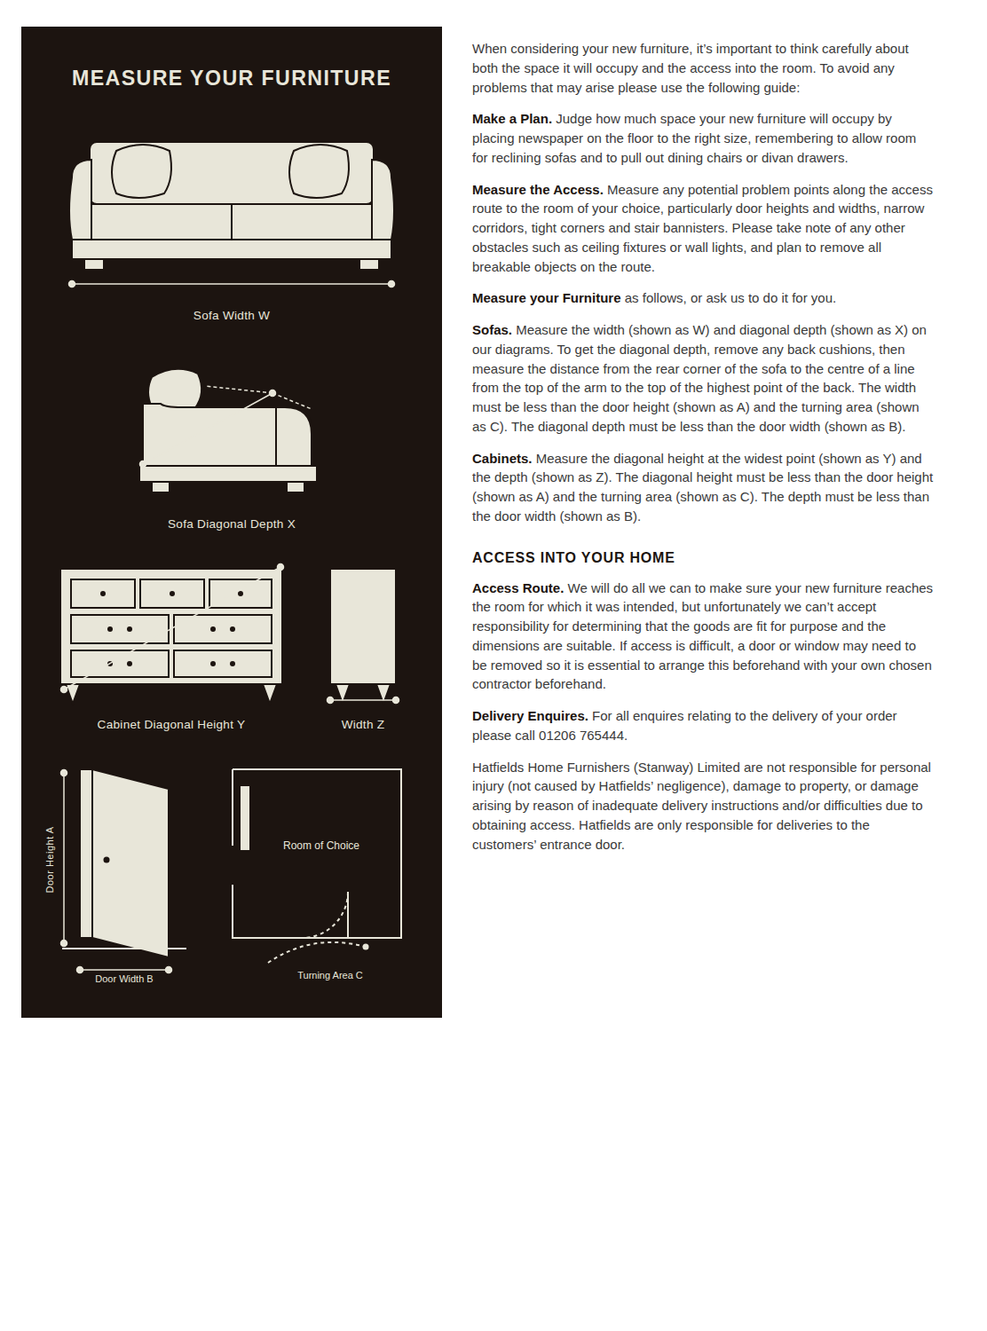Measure Your Furniture
Sofa Width W
Sofa Diagonal Depth X
Cabinet Diagonal Height Y
Width Z
Door Height A Door Width B
Room of Choice Turning Area C
When considering your new furniture, it’s important to think carefully about both the space it will occupy and the access into the room. To avoid any problems that may arise please use the following guide:
Make a Plan. Judge how much space your new furniture will occupy by placing newspaper on the floor to the right size, remembering to allow room for reclining sofas and to pull out dining chairs or divan drawers.
Measure the Access. Measure any potential problem points along the access route to the room of your choice, particularly door heights and widths, narrow corridors, tight corners and stair bannisters. Please take note of any other obstacles such as ceiling fixtures or wall lights, and plan to remove all breakable objects on the route.
Measure your Furniture as follows, or ask us to do it for you.
Sofas. Measure the width (shown as W) and diagonal depth (shown as X) on our diagrams. To get the diagonal depth, remove any back cushions, then measure the distance from the rear corner of the sofa to the centre of a line from the top of the arm to the top of the highest point of the back. The width must be less than the door height (shown as A) and the turning area (shown as C). The diagonal depth must be less than the door width (shown as B).
Cabinets. Measure the diagonal height at the widest point (shown as Y) and the depth (shown as Z). The diagonal height must be less than the door height (shown as A) and the turning area (shown as C). The depth must be less than the door width (shown as B).
Access Into Your Home
Access Route. We will do all we can to make sure your new furniture reaches the room for which it was intended, but unfortunately we can’t accept responsibility for determining that the goods are fit for purpose and the dimensions are suitable. If access is difficult, a door or window may need to be removed so it is essential to arrange this beforehand with your own chosen contractor beforehand.
Delivery Enquires. For all enquires relating to the delivery of your order please call 01206 765444.
Hatfields Home Furnishers (Stanway) Limited are not responsible for personal injury (not caused by Hatfields’ negligence), damage to property, or damage arising by reason of inadequate delivery instructions and/or difficulties due to obtaining access. Hatfields are only responsible for deliveries to the customers’ entrance door.